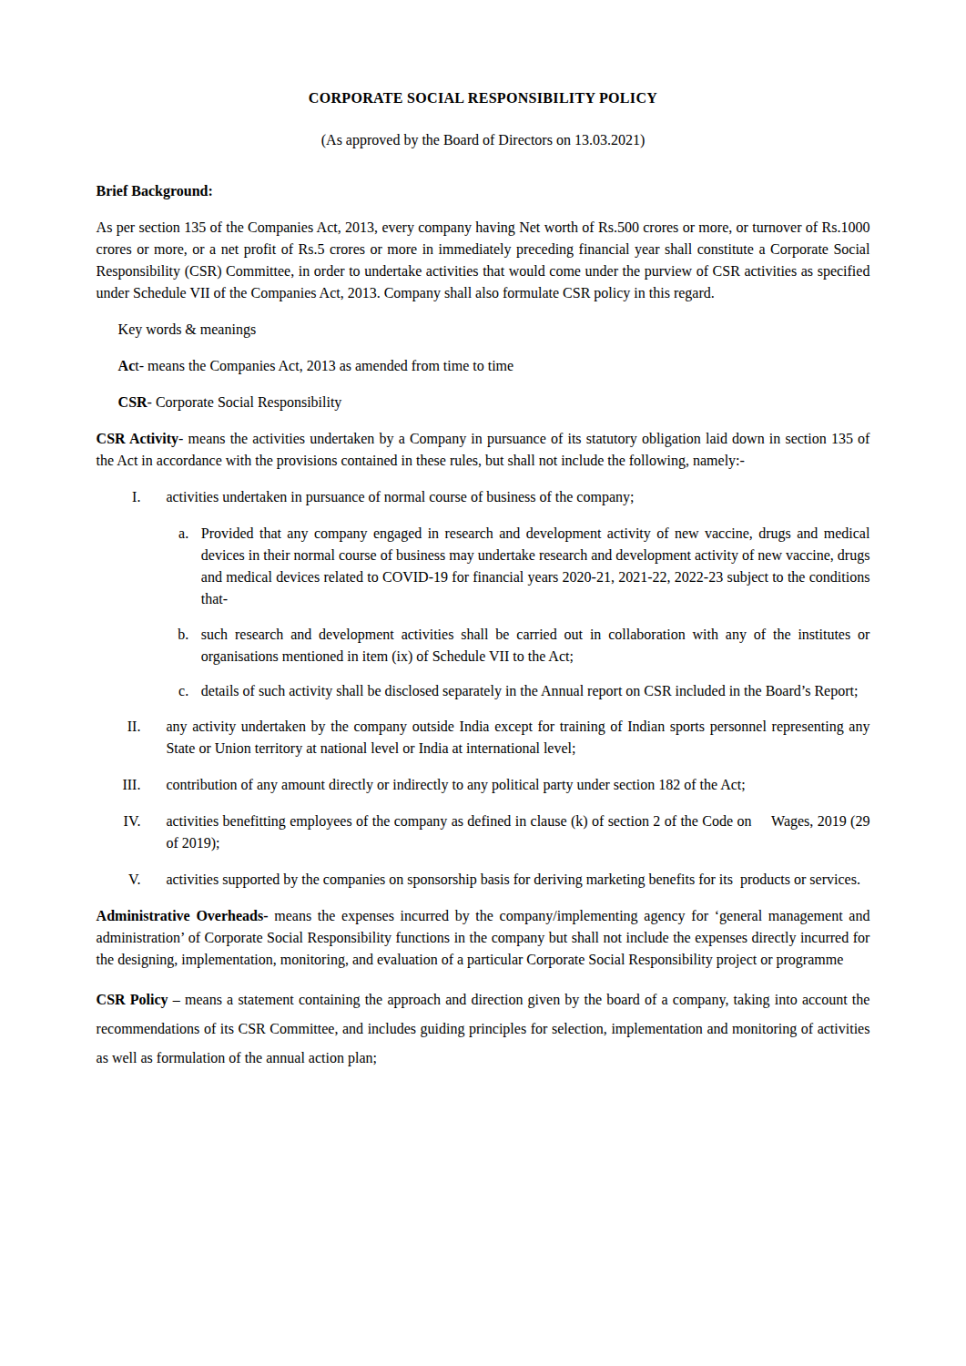Corporate Social Responsibility Policy
(As approved by the Board of Directors on 13.03.2021)
Brief Background:
As per section 135 of the Companies Act, 2013, every company having Net worth of Rs.500 crores or more, or turnover of Rs.1000 crores or more, or a net profit of Rs.5 crores or more in immediately preceding financial year shall constitute a Corporate Social Responsibility (CSR) Committee, in order to undertake activities that would come under the purview of CSR activities as specified under Schedule VII of the Companies Act, 2013. Company shall also formulate CSR policy in this regard.
Key words & meanings
Act- means the Companies Act, 2013 as amended from time to time
CSR- Corporate Social Responsibility
CSR Activity- means the activities undertaken by a Company in pursuance of its statutory obligation laid down in section 135 of the Act in accordance with the provisions contained in these rules, but shall not include the following, namely:-
activities undertaken in pursuance of normal course of business of the company;
Provided that any company engaged in research and development activity of new vaccine, drugs and medical devices in their normal course of business may undertake research and development activity of new vaccine, drugs and medical devices related to COVID-19 for financial years 2020-21, 2021-22, 2022-23 subject to the conditions that-
such research and development activities shall be carried out in collaboration with any of the institutes or organisations mentioned in item (ix) of Schedule VII to the Act;
details of such activity shall be disclosed separately in the Annual report on CSR included in the Board’s Report;
any activity undertaken by the company outside India except for training of Indian sports personnel representing any State or Union territory at national level or India at international level;
contribution of any amount directly or indirectly to any political party under section 182 of the Act;
activities benefitting employees of the company as defined in clause (k) of section 2 of the Code on Wages, 2019 (29 of 2019);
activities supported by the companies on sponsorship basis for deriving marketing benefits for its products or services.
Administrative Overheads- means the expenses incurred by the company/implementing agency for ‘general management and administration’ of Corporate Social Responsibility functions in the company but shall not include the expenses directly incurred for the designing, implementation, monitoring, and evaluation of a particular Corporate Social Responsibility project or programme
CSR Policy – means a statement containing the approach and direction given by the board of a company, taking into account the recommendations of its CSR Committee, and includes guiding principles for selection, implementation and monitoring of activities as well as formulation of the annual action plan;